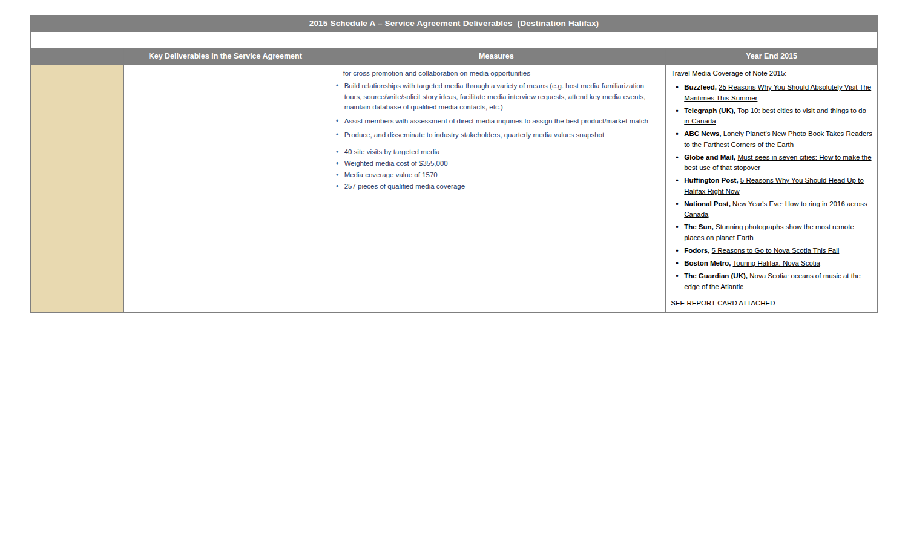| 2015 Schedule A – Service Agreement Deliverables (Destination Halifax) |
| | Key Deliverables in the Service Agreement | Measures | Year End 2015 |
| | | for cross-promotion and collaboration on media opportunities Build relationships with targeted media through a variety of means (e.g. host media familiarization tours, source/write/solicit story ideas, facilitate media interview requests, attend key media events, maintain database of qualified media contacts, etc.) Assist members with assessment of direct media inquiries to assign the best product/market match Produce, and disseminate to industry stakeholders, quarterly media values snapshot 40 site visits by targeted media Weighted media cost of $355,000 Media coverage value of 1570 257 pieces of qualified media coverage | Travel Media Coverage of Note 2015: Buzzfeed, 25 Reasons Why You Should Absolutely Visit The Maritimes This Summer Telegraph (UK), Top 10: best cities to visit and things to do in Canada ABC News, Lonely Planet's New Photo Book Takes Readers to the Farthest Corners of the Earth Globe and Mail, Must-sees in seven cities: How to make the best use of that stopover Huffington Post, 5 Reasons Why You Should Head Up to Halifax Right Now National Post, New Year's Eve: How to ring in 2016 across Canada The Sun, Stunning photographs show the most remote places on planet Earth Fodors, 5 Reasons to Go to Nova Scotia This Fall Boston Metro, Touring Halifax, Nova Scotia The Guardian (UK), Nova Scotia: oceans of music at the edge of the Atlantic SEE REPORT CARD ATTACHED |